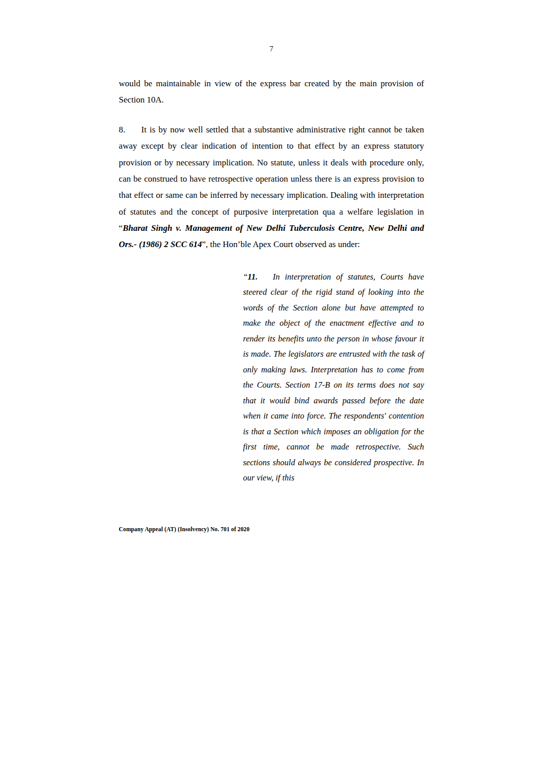7
would be maintainable in view of the express bar created by the main provision of Section 10A.
8. It is by now well settled that a substantive administrative right cannot be taken away except by clear indication of intention to that effect by an express statutory provision or by necessary implication. No statute, unless it deals with procedure only, can be construed to have retrospective operation unless there is an express provision to that effect or same can be inferred by necessary implication. Dealing with interpretation of statutes and the concept of purposive interpretation qua a welfare legislation in “Bharat Singh v. Management of New Delhi Tuberculosis Centre, New Delhi and Ors.- (1986) 2 SCC 614”, the Hon’ble Apex Court observed as under:
“11. In interpretation of statutes, Courts have steered clear of the rigid stand of looking into the words of the Section alone but have attempted to make the object of the enactment effective and to render its benefits unto the person in whose favour it is made. The legislators are entrusted with the task of only making laws. Interpretation has to come from the Courts. Section 17-B on its terms does not say that it would bind awards passed before the date when it came into force. The respondents' contention is that a Section which imposes an obligation for the first time, cannot be made retrospective. Such sections should always be considered prospective. In our view, if this
Company Appeal (AT) (Insolvency) No. 701 of 2020